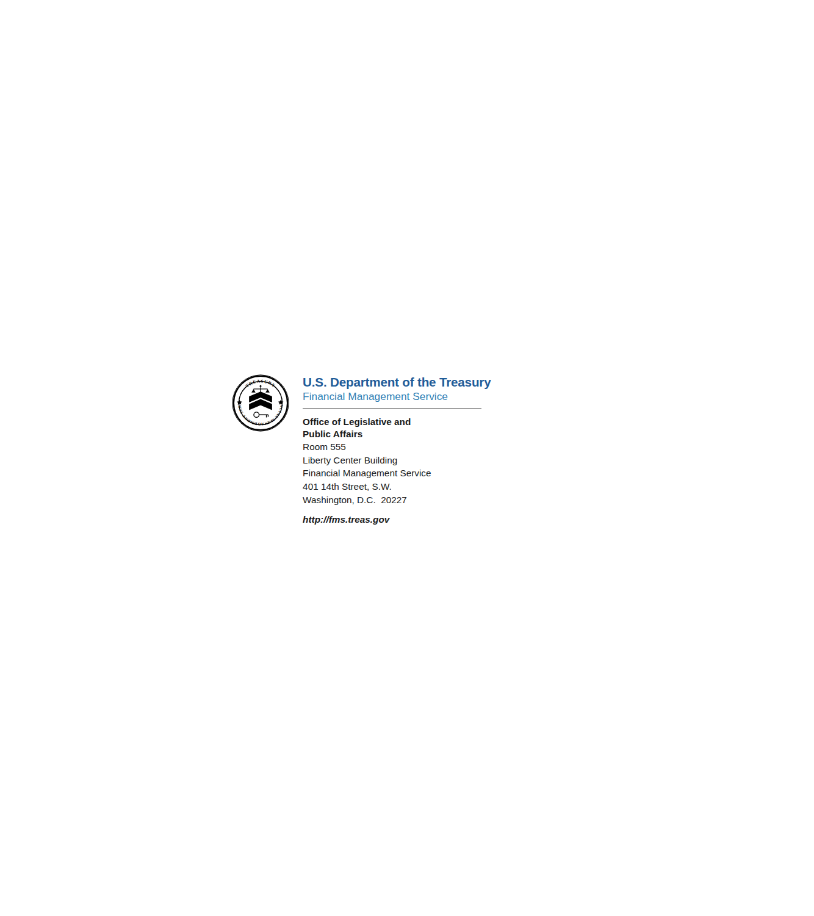TREASURY FINANCIAL MANAGEMENT SERVICE
U.S. Department of the Treasury
Financial Management Service
Office of Legislative and
Public Affairs
Room 555
Liberty Center Building
Financial Management Service
401 14th Street, S.W.
Washington, D.C. 20227
http://fms.treas.gov